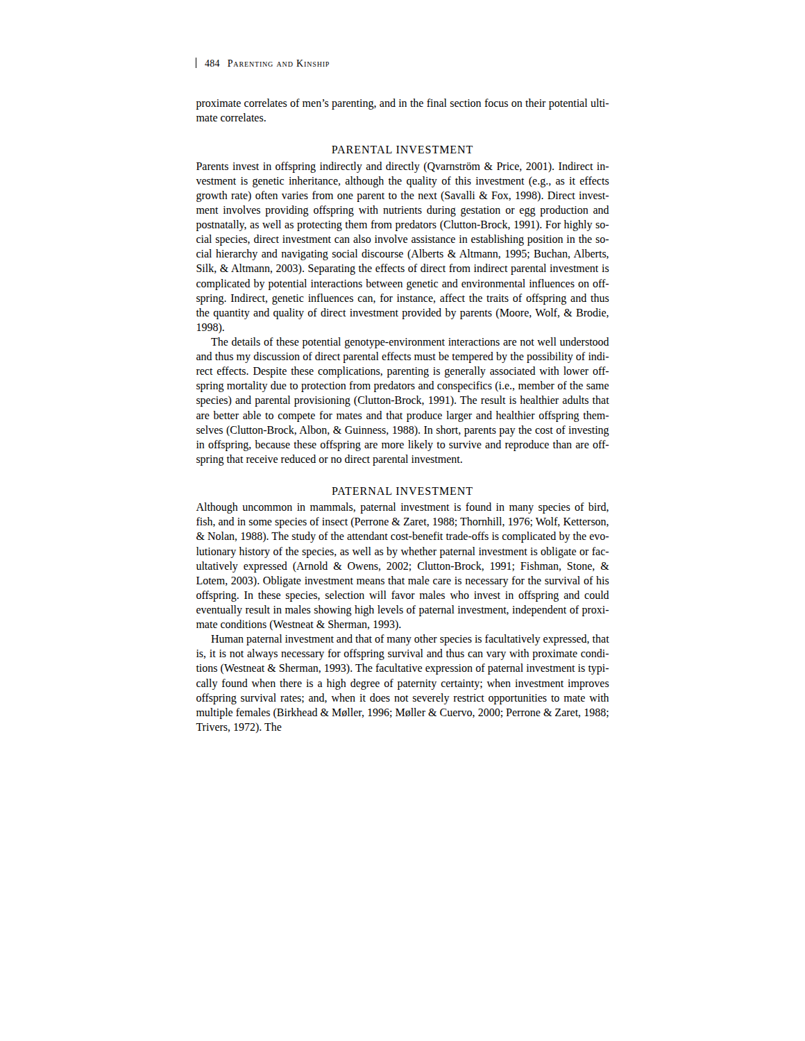484 Parenting and Kinship
proximate correlates of men’s parenting, and in the final section focus on their potential ultimate correlates.
PARENTAL INVESTMENT
Parents invest in offspring indirectly and directly (Qvarnström & Price, 2001). Indirect investment is genetic inheritance, although the quality of this investment (e.g., as it effects growth rate) often varies from one parent to the next (Savalli & Fox, 1998). Direct investment involves providing offspring with nutrients during gestation or egg production and postnatally, as well as protecting them from predators (Clutton-Brock, 1991). For highly social species, direct investment can also involve assistance in establishing position in the social hierarchy and navigating social discourse (Alberts & Altmann, 1995; Buchan, Alberts, Silk, & Altmann, 2003). Separating the effects of direct from indirect parental investment is complicated by potential interactions between genetic and environmental influences on offspring. Indirect, genetic influences can, for instance, affect the traits of offspring and thus the quantity and quality of direct investment provided by parents (Moore, Wolf, & Brodie, 1998).
The details of these potential genotype-environment interactions are not well understood and thus my discussion of direct parental effects must be tempered by the possibility of indirect effects. Despite these complications, parenting is generally associated with lower offspring mortality due to protection from predators and conspecifics (i.e., member of the same species) and parental provisioning (Clutton-Brock, 1991). The result is healthier adults that are better able to compete for mates and that produce larger and healthier offspring themselves (Clutton-Brock, Albon, & Guinness, 1988). In short, parents pay the cost of investing in offspring, because these offspring are more likely to survive and reproduce than are offspring that receive reduced or no direct parental investment.
PATERNAL INVESTMENT
Although uncommon in mammals, paternal investment is found in many species of bird, fish, and in some species of insect (Perrone & Zaret, 1988; Thornhill, 1976; Wolf, Ketterson, & Nolan, 1988). The study of the attendant cost-benefit trade-offs is complicated by the evolutionary history of the species, as well as by whether paternal investment is obligate or facultatively expressed (Arnold & Owens, 2002; Clutton-Brock, 1991; Fishman, Stone, & Lotem, 2003). Obligate investment means that male care is necessary for the survival of his offspring. In these species, selection will favor males who invest in offspring and could eventually result in males showing high levels of paternal investment, independent of proximate conditions (Westneat & Sherman, 1993).
Human paternal investment and that of many other species is facultatively expressed, that is, it is not always necessary for offspring survival and thus can vary with proximate conditions (Westneat & Sherman, 1993). The facultative expression of paternal investment is typically found when there is a high degree of paternity certainty; when investment improves offspring survival rates; and, when it does not severely restrict opportunities to mate with multiple females (Birkhead & Møller, 1996; Møller & Cuervo, 2000; Perrone & Zaret, 1988; Trivers, 1972). The